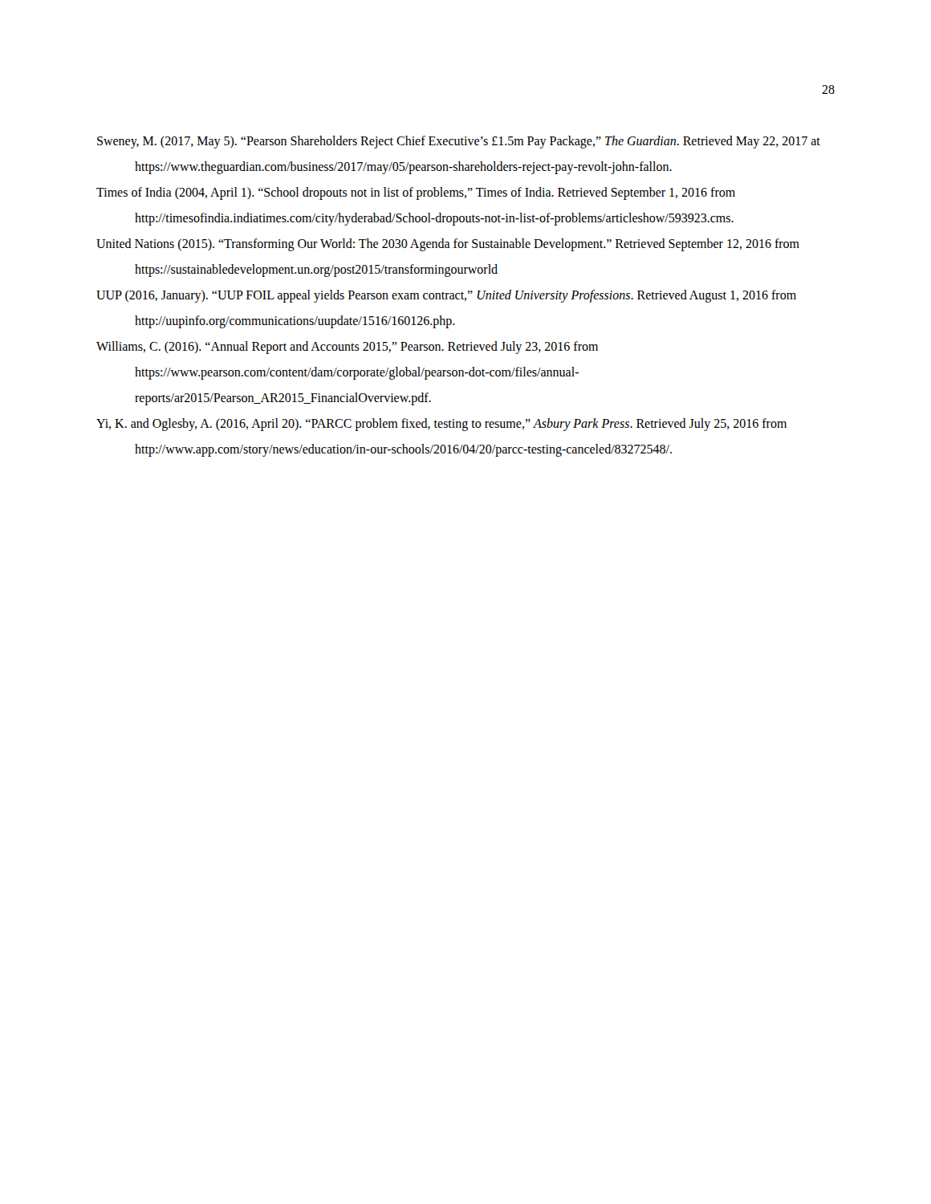28
Sweney, M. (2017, May 5). “Pearson Shareholders Reject Chief Executive’s £1.5m Pay Package,” The Guardian. Retrieved May 22, 2017 at https://www.theguardian.com/business/2017/may/05/pearson-shareholders-reject-pay-revolt-john-fallon.
Times of India (2004, April 1). “School dropouts not in list of problems,” Times of India. Retrieved September 1, 2016 from http://timesofindia.indiatimes.com/city/hyderabad/School-dropouts-not-in-list-of-problems/articleshow/593923.cms.
United Nations (2015). “Transforming Our World: The 2030 Agenda for Sustainable Development.” Retrieved September 12, 2016 from https://sustainabledevelopment.un.org/post2015/transformingourworld
UUP (2016, January). “UUP FOIL appeal yields Pearson exam contract,” United University Professions. Retrieved August 1, 2016 from http://uupinfo.org/communications/uupdate/1516/160126.php.
Williams, C. (2016). “Annual Report and Accounts 2015,” Pearson. Retrieved July 23, 2016 from https://www.pearson.com/content/dam/corporate/global/pearson-dot-com/files/annual-reports/ar2015/Pearson_AR2015_FinancialOverview.pdf.
Yi, K. and Oglesby, A. (2016, April 20). “PARCC problem fixed, testing to resume,” Asbury Park Press. Retrieved July 25, 2016 from http://www.app.com/story/news/education/in-our-schools/2016/04/20/parcc-testing-canceled/83272548/.